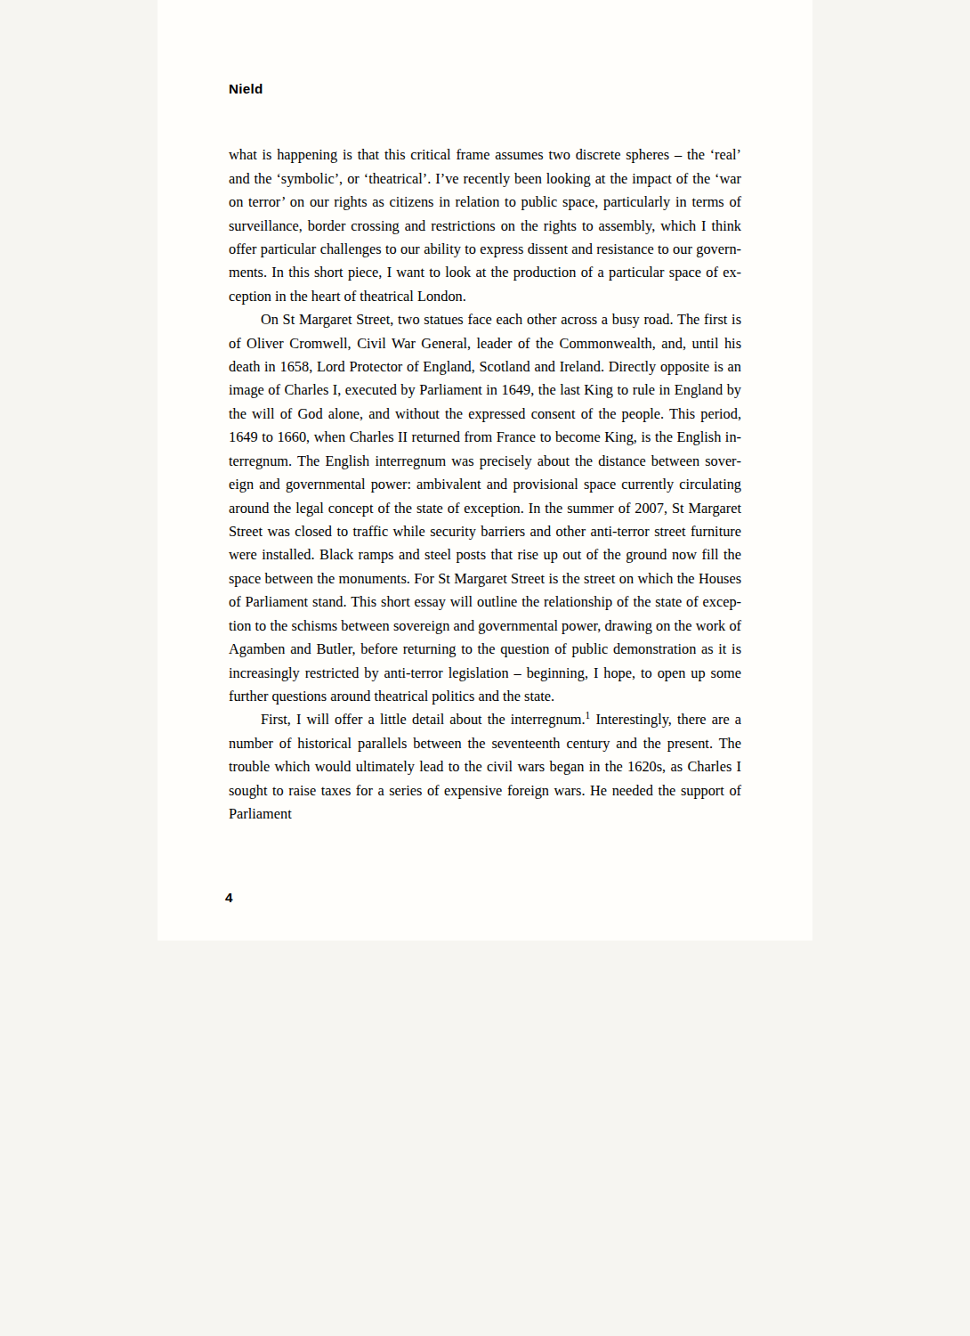Nield
what is happening is that this critical frame assumes two discrete spheres – the ‘real’ and the ‘symbolic’, or ‘theatrical’. I’ve recently been looking at the impact of the ‘war on terror’ on our rights as citizens in relation to public space, particularly in terms of surveillance, border crossing and restrictions on the rights to assembly, which I think offer particular challenges to our ability to express dissent and resistance to our governments. In this short piece, I want to look at the production of a particular space of exception in the heart of theatrical London.
On St Margaret Street, two statues face each other across a busy road. The first is of Oliver Cromwell, Civil War General, leader of the Commonwealth, and, until his death in 1658, Lord Protector of England, Scotland and Ireland. Directly opposite is an image of Charles I, executed by Parliament in 1649, the last King to rule in England by the will of God alone, and without the expressed consent of the people. This period, 1649 to 1660, when Charles II returned from France to become King, is the English interregnum. The English interregnum was precisely about the distance between sovereign and governmental power: ambivalent and provisional space currently circulating around the legal concept of the state of exception. In the summer of 2007, St Margaret Street was closed to traffic while security barriers and other anti-terror street furniture were installed. Black ramps and steel posts that rise up out of the ground now fill the space between the monuments. For St Margaret Street is the street on which the Houses of Parliament stand. This short essay will outline the relationship of the state of exception to the schisms between sovereign and governmental power, drawing on the work of Agamben and Butler, before returning to the question of public demonstration as it is increasingly restricted by anti-terror legislation – beginning, I hope, to open up some further questions around theatrical politics and the state.
First, I will offer a little detail about the interregnum.1 Interestingly, there are a number of historical parallels between the seventeenth century and the present. The trouble which would ultimately lead to the civil wars began in the 1620s, as Charles I sought to raise taxes for a series of expensive foreign wars. He needed the support of Parliament
4